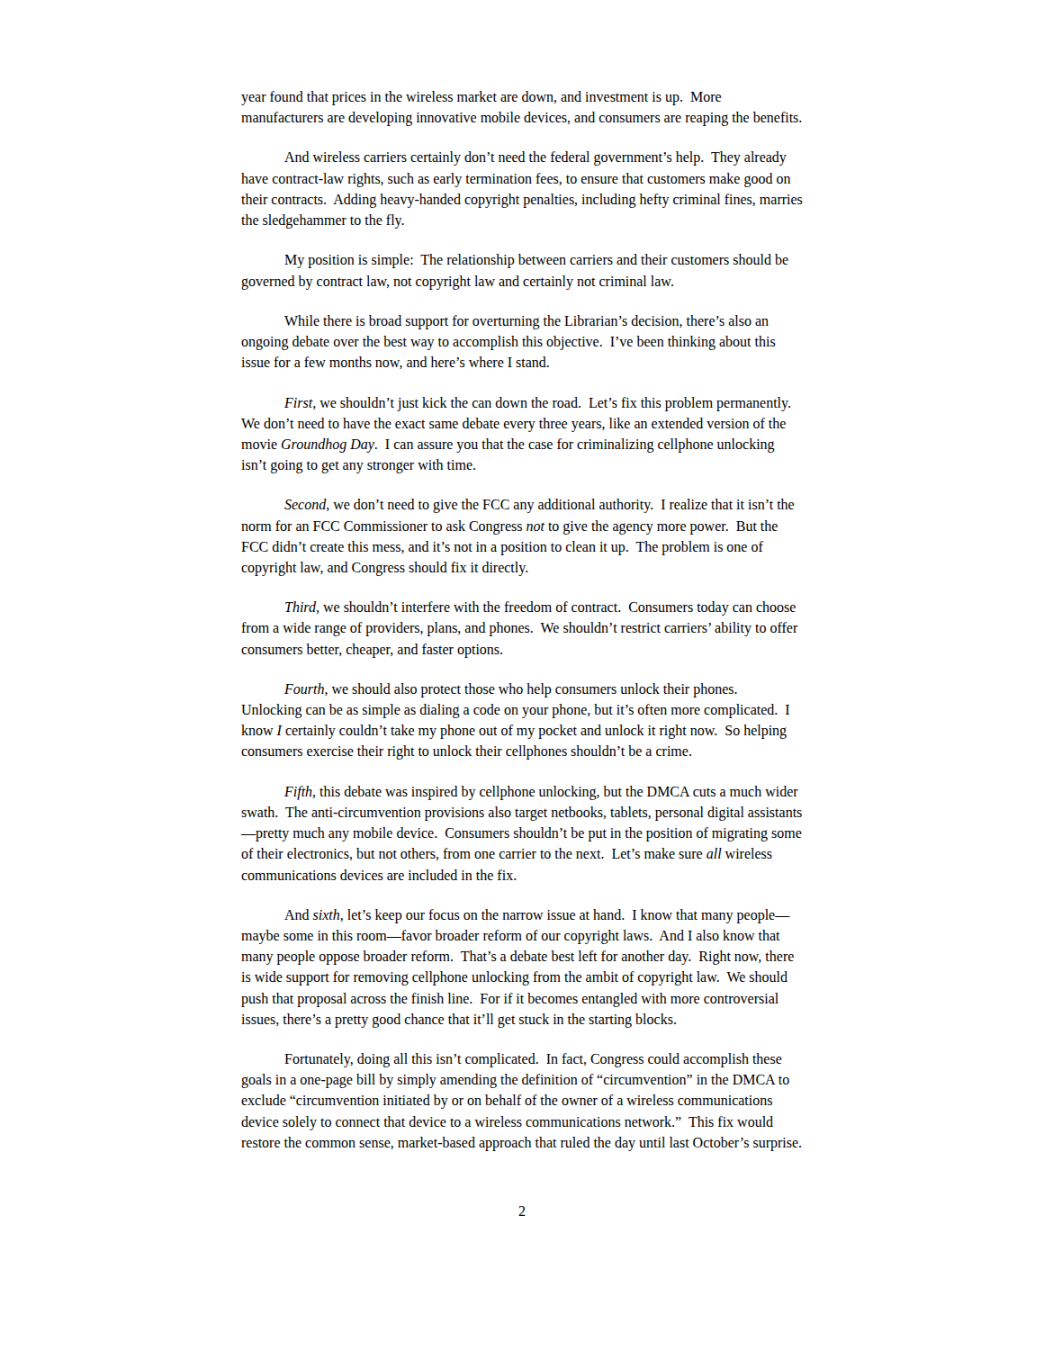year found that prices in the wireless market are down, and investment is up. More manufacturers are developing innovative mobile devices, and consumers are reaping the benefits.
And wireless carriers certainly don’t need the federal government’s help. They already have contract-law rights, such as early termination fees, to ensure that customers make good on their contracts. Adding heavy-handed copyright penalties, including hefty criminal fines, marries the sledgehammer to the fly.
My position is simple: The relationship between carriers and their customers should be governed by contract law, not copyright law and certainly not criminal law.
While there is broad support for overturning the Librarian’s decision, there’s also an ongoing debate over the best way to accomplish this objective. I’ve been thinking about this issue for a few months now, and here’s where I stand.
First, we shouldn’t just kick the can down the road. Let’s fix this problem permanently. We don’t need to have the exact same debate every three years, like an extended version of the movie Groundhog Day. I can assure you that the case for criminalizing cellphone unlocking isn’t going to get any stronger with time.
Second, we don’t need to give the FCC any additional authority. I realize that it isn’t the norm for an FCC Commissioner to ask Congress not to give the agency more power. But the FCC didn’t create this mess, and it’s not in a position to clean it up. The problem is one of copyright law, and Congress should fix it directly.
Third, we shouldn’t interfere with the freedom of contract. Consumers today can choose from a wide range of providers, plans, and phones. We shouldn’t restrict carriers’ ability to offer consumers better, cheaper, and faster options.
Fourth, we should also protect those who help consumers unlock their phones. Unlocking can be as simple as dialing a code on your phone, but it’s often more complicated. I know I certainly couldn’t take my phone out of my pocket and unlock it right now. So helping consumers exercise their right to unlock their cellphones shouldn’t be a crime.
Fifth, this debate was inspired by cellphone unlocking, but the DMCA cuts a much wider swath. The anti-circumvention provisions also target netbooks, tablets, personal digital assistants—pretty much any mobile device. Consumers shouldn’t be put in the position of migrating some of their electronics, but not others, from one carrier to the next. Let’s make sure all wireless communications devices are included in the fix.
And sixth, let’s keep our focus on the narrow issue at hand. I know that many people—maybe some in this room—favor broader reform of our copyright laws. And I also know that many people oppose broader reform. That’s a debate best left for another day. Right now, there is wide support for removing cellphone unlocking from the ambit of copyright law. We should push that proposal across the finish line. For if it becomes entangled with more controversial issues, there’s a pretty good chance that it’ll get stuck in the starting blocks.
Fortunately, doing all this isn’t complicated. In fact, Congress could accomplish these goals in a one-page bill by simply amending the definition of “circumvention” in the DMCA to exclude “circumvention initiated by or on behalf of the owner of a wireless communications device solely to connect that device to a wireless communications network.” This fix would restore the common sense, market-based approach that ruled the day until last October’s surprise.
2